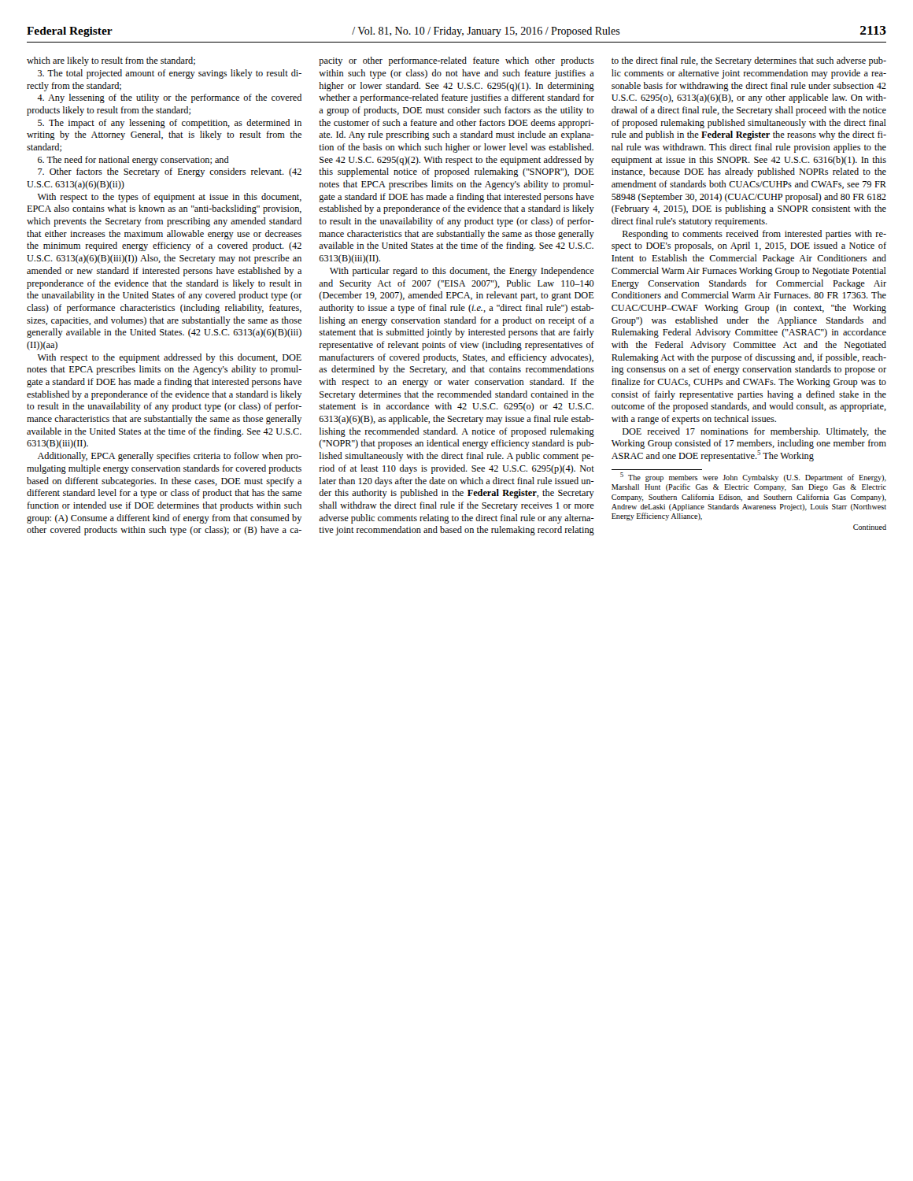Federal Register
/ Vol. 81, No. 10 / Friday, January 15, 2016 / Proposed Rules
2113
which are likely to result from the standard;
3. The total projected amount of energy savings likely to result directly from the standard;
4. Any lessening of the utility or the performance of the covered products likely to result from the standard;
5. The impact of any lessening of competition, as determined in writing by the Attorney General, that is likely to result from the standard;
6. The need for national energy conservation; and
7. Other factors the Secretary of Energy considers relevant. (42 U.S.C. 6313(a)(6)(B)(ii))
With respect to the types of equipment at issue in this document, EPCA also contains what is known as an ''anti-backsliding'' provision, which prevents the Secretary from prescribing any amended standard that either increases the maximum allowable energy use or decreases the minimum required energy efficiency of a covered product. (42 U.S.C. 6313(a)(6)(B)(iii)(I)) Also, the Secretary may not prescribe an amended or new standard if interested persons have established by a preponderance of the evidence that the standard is likely to result in the unavailability in the United States of any covered product type (or class) of performance characteristics (including reliability, features, sizes, capacities, and volumes) that are substantially the same as those generally available in the United States. (42 U.S.C. 6313(a)(6)(B)(iii)(II))(aa)
With respect to the equipment addressed by this document, DOE notes that EPCA prescribes limits on the Agency's ability to promulgate a standard if DOE has made a finding that interested persons have established by a preponderance of the evidence that a standard is likely to result in the unavailability of any product type (or class) of performance characteristics that are substantially the same as those generally available in the United States at the time of the finding. See 42 U.S.C. 6313(B)(iii)(II).
Additionally, EPCA generally specifies criteria to follow when promulgating multiple energy conservation standards for covered products based on different subcategories. In these cases, DOE must specify a different standard level for a type or class of product that has the same function or intended use if DOE determines that products within such group: (A) Consume a different kind of energy from that consumed by other covered products within such type (or class); or (B) have a capacity or other performance-related feature which other products within such type (or class) do not have and such feature justifies a higher or lower standard. See 42 U.S.C. 6295(q)(1). In determining whether a performance-related feature justifies a different standard for a group of products, DOE must consider such factors as the utility to the customer of such a feature and other factors DOE deems appropriate. Id. Any rule prescribing such a standard must include an explanation of the basis on which such higher or lower level was established. See 42 U.S.C. 6295(q)(2). With respect to the equipment addressed by this supplemental notice of proposed rulemaking (''SNOPR''), DOE notes that EPCA prescribes limits on the Agency's ability to promulgate a standard if DOE has made a finding that interested persons have established by a preponderance of the evidence that a standard is likely to result in the unavailability of any product type (or class) of performance characteristics that are substantially the same as those generally available in the United States at the time of the finding. See 42 U.S.C. 6313(B)(iii)(II).
With particular regard to this document, the Energy Independence and Security Act of 2007 (''EISA 2007''), Public Law 110–140 (December 19, 2007), amended EPCA, in relevant part, to grant DOE authority to issue a type of final rule (i.e., a ''direct final rule'') establishing an energy conservation standard for a product on receipt of a statement that is submitted jointly by interested persons that are fairly representative of relevant points of view (including representatives of manufacturers of covered products, States, and efficiency advocates), as determined by the Secretary, and that contains recommendations with respect to an energy or water conservation standard. If the Secretary determines that the recommended standard contained in the statement is in accordance with 42 U.S.C. 6295(o) or 42 U.S.C. 6313(a)(6)(B), as applicable, the Secretary may issue a final rule establishing the recommended standard. A notice of proposed rulemaking (''NOPR'') that proposes an identical energy efficiency standard is published simultaneously with the direct final rule. A public comment period of at least 110 days is provided. See 42 U.S.C. 6295(p)(4). Not later than 120 days after the date on which a direct final rule issued under this authority is published in the Federal Register, the Secretary shall withdraw the direct final rule if the Secretary receives 1 or more adverse public comments relating to the direct final rule or any alternative joint recommendation and based on the rulemaking record relating to the direct final rule, the Secretary determines that such adverse public comments or alternative joint recommendation may provide a reasonable basis for withdrawing the direct final rule under subsection 42 U.S.C. 6295(o), 6313(a)(6)(B), or any other applicable law. On withdrawal of a direct final rule, the Secretary shall proceed with the notice of proposed rulemaking published simultaneously with the direct final rule and publish in the Federal Register the reasons why the direct final rule was withdrawn. This direct final rule provision applies to the equipment at issue in this SNOPR. See 42 U.S.C. 6316(b)(1). In this instance, because DOE has already published NOPRs related to the amendment of standards both CUACs/CUHPs and CWAFs, see 79 FR 58948 (September 30, 2014) (CUAC/CUHP proposal) and 80 FR 6182 (February 4, 2015), DOE is publishing a SNOPR consistent with the direct final rule's statutory requirements.
Responding to comments received from interested parties with respect to DOE's proposals, on April 1, 2015, DOE issued a Notice of Intent to Establish the Commercial Package Air Conditioners and Commercial Warm Air Furnaces Working Group to Negotiate Potential Energy Conservation Standards for Commercial Package Air Conditioners and Commercial Warm Air Furnaces. 80 FR 17363. The CUAC/CUHP–CWAF Working Group (in context, ''the Working Group'') was established under the Appliance Standards and Rulemaking Federal Advisory Committee (''ASRAC'') in accordance with the Federal Advisory Committee Act and the Negotiated Rulemaking Act with the purpose of discussing and, if possible, reaching consensus on a set of energy conservation standards to propose or finalize for CUACs, CUHPs and CWAFs. The Working Group was to consist of fairly representative parties having a defined stake in the outcome of the proposed standards, and would consult, as appropriate, with a range of experts on technical issues.
DOE received 17 nominations for membership. Ultimately, the Working Group consisted of 17 members, including one member from ASRAC and one DOE representative.5 The Working
5 The group members were John Cymbalsky (U.S. Department of Energy), Marshall Hunt (Pacific Gas & Electric Company, San Diego Gas & Electric Company, Southern California Edison, and Southern California Gas Company), Andrew deLaski (Appliance Standards Awareness Project), Louis Starr (Northwest Energy Efficiency Alliance),
Continued